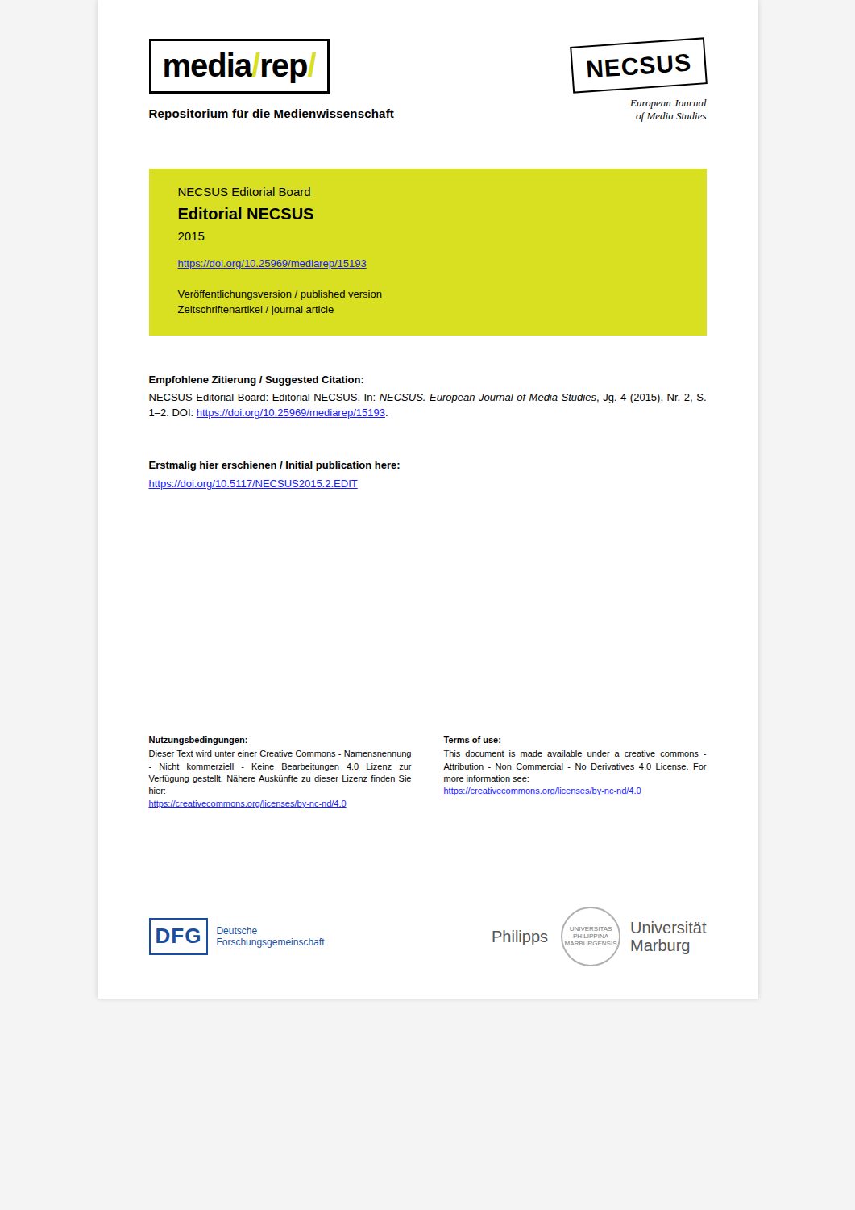media/rep/
Repositorium für die Medienwissenschaft
NECSUS
European Journal
of Media Studies
NECSUS Editorial Board
Editorial NECSUS
2015
https://doi.org/10.25969/mediarep/15193
Veröffentlichungsversion / published version
Zeitschriftenartikel / journal article
Empfohlene Zitierung / Suggested Citation:
NECSUS Editorial Board: Editorial NECSUS. In: NECSUS. European Journal of Media Studies, Jg. 4 (2015), Nr. 2, S. 1–2. DOI: https://doi.org/10.25969/mediarep/15193.
Erstmalig hier erschienen / Initial publication here:
https://doi.org/10.5117/NECSUS2015.2.EDIT
Nutzungsbedingungen:
Dieser Text wird unter einer Creative Commons - Namensnennung - Nicht kommerziell - Keine Bearbeitungen 4.0 Lizenz zur Verfügung gestellt. Nähere Auskünfte zu dieser Lizenz finden Sie hier:
https://creativecommons.org/licenses/by-nc-nd/4.0
Terms of use:
This document is made available under a creative commons - Attribution - Non Commercial - No Derivatives 4.0 License. For more information see:
https://creativecommons.org/licenses/by-nc-nd/4.0
DFG
Deutsche
Forschungsgemeinschaft
Philipps
UNIVERSITAS PHILIPPINA MARBURGENSIS
Universität Marburg